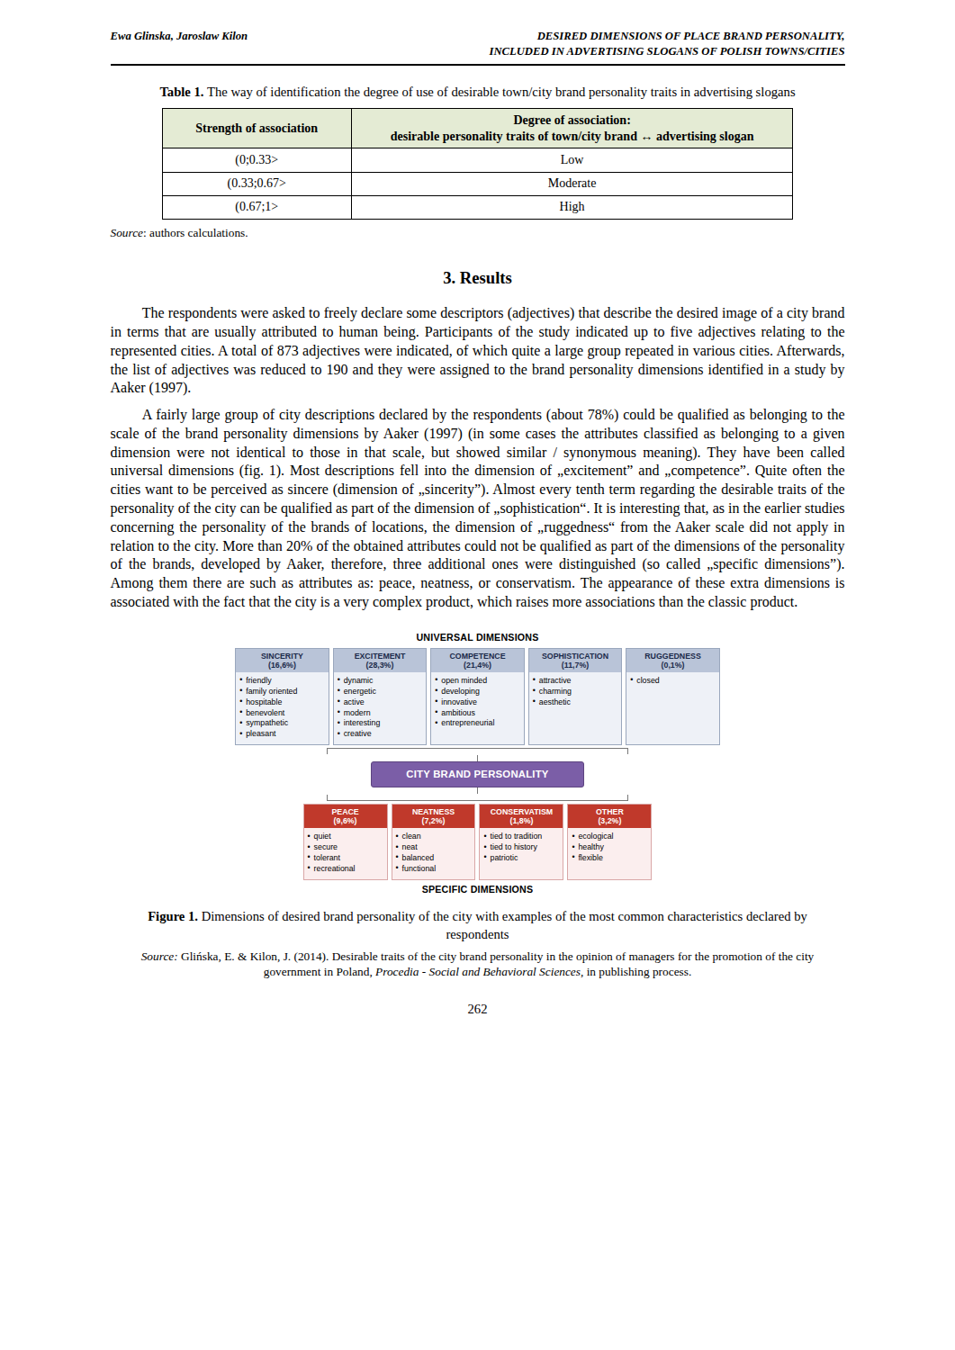Ewa Glinska, Jaroslaw Kilon
DESIRED DIMENSIONS OF PLACE BRAND PERSONALITY,
INCLUDED IN ADVERTISING SLOGANS OF POLISH TOWNS/CITIES
Table 1. The way of identification the degree of use of desirable town/city brand personality traits in advertising slogans
| Strength of association | Degree of association: desirable personality traits of town/city brand ↔ advertising slogan |
| --- | --- |
| (0;0.33> | Low |
| (0.33;0.67> | Moderate |
| (0.67;1> | High |
Source: authors calculations.
3. Results
The respondents were asked to freely declare some descriptors (adjectives) that describe the desired image of a city brand in terms that are usually attributed to human being. Participants of the study indicated up to five adjectives relating to the represented cities. A total of 873 adjectives were indicated, of which quite a large group repeated in various cities. Afterwards, the list of adjectives was reduced to 190 and they were assigned to the brand personality dimensions identified in a study by Aaker (1997).
A fairly large group of city descriptions declared by the respondents (about 78%) could be qualified as belonging to the scale of the brand personality dimensions by Aaker (1997) (in some cases the attributes classified as belonging to a given dimension were not identical to those in that scale, but showed similar / synonymous meaning). They have been called universal dimensions (fig. 1). Most descriptions fell into the dimension of „excitement” and „competence”. Quite often the cities want to be perceived as sincere (dimension of „sincerity”). Almost every tenth term regarding the desirable traits of the personality of the city can be qualified as part of the dimension of „sophistication“. It is interesting that, as in the earlier studies concerning the personality of the brands of locations, the dimension of „ruggedness“ from the Aaker scale did not apply in relation to the city. More than 20% of the obtained attributes could not be qualified as part of the dimensions of the personality of the brands, developed by Aaker, therefore, three additional ones were distinguished (so called „specific dimensions”). Among them there are such as attributes as: peace, neatness, or conservatism. The appearance of these extra dimensions is associated with the fact that the city is a very complex product, which raises more associations than the classic product.
UNIVERSAL DIMENSIONS
SINCERITY
(16,6%)
friendly
family oriented
hospitable
benevolent
sympathetic
pleasant
EXCITEMENT
(28,3%)
dynamic
energetic
active
modern
interesting
creative
COMPETENCE
(21,4%)
open minded
developing
innovative
ambitious
entrepreneurial
SOPHISTICATION
(11,7%)
attractive
charming
aesthetic
RUGGEDNESS
(0,1%)
closed
CITY BRAND PERSONALITY
PEACE
(9,6%)
quiet
secure
tolerant
recreational
NEATNESS
(7,2%)
clean
neat
balanced
functional
CONSERVATISM
(1,8%)
tied to tradition
tied to history
patriotic
OTHER
(3,2%)
ecological
healthy
flexible
SPECIFIC DIMENSIONS
Figure 1. Dimensions of desired brand personality of the city with examples of the most common characteristics declared by respondents
Source: Glińska, E. & Kilon, J. (2014). Desirable traits of the city brand personality in the opinion of managers for the promotion of the city government in Poland, Procedia - Social and Behavioral Sciences, in publishing process.
262